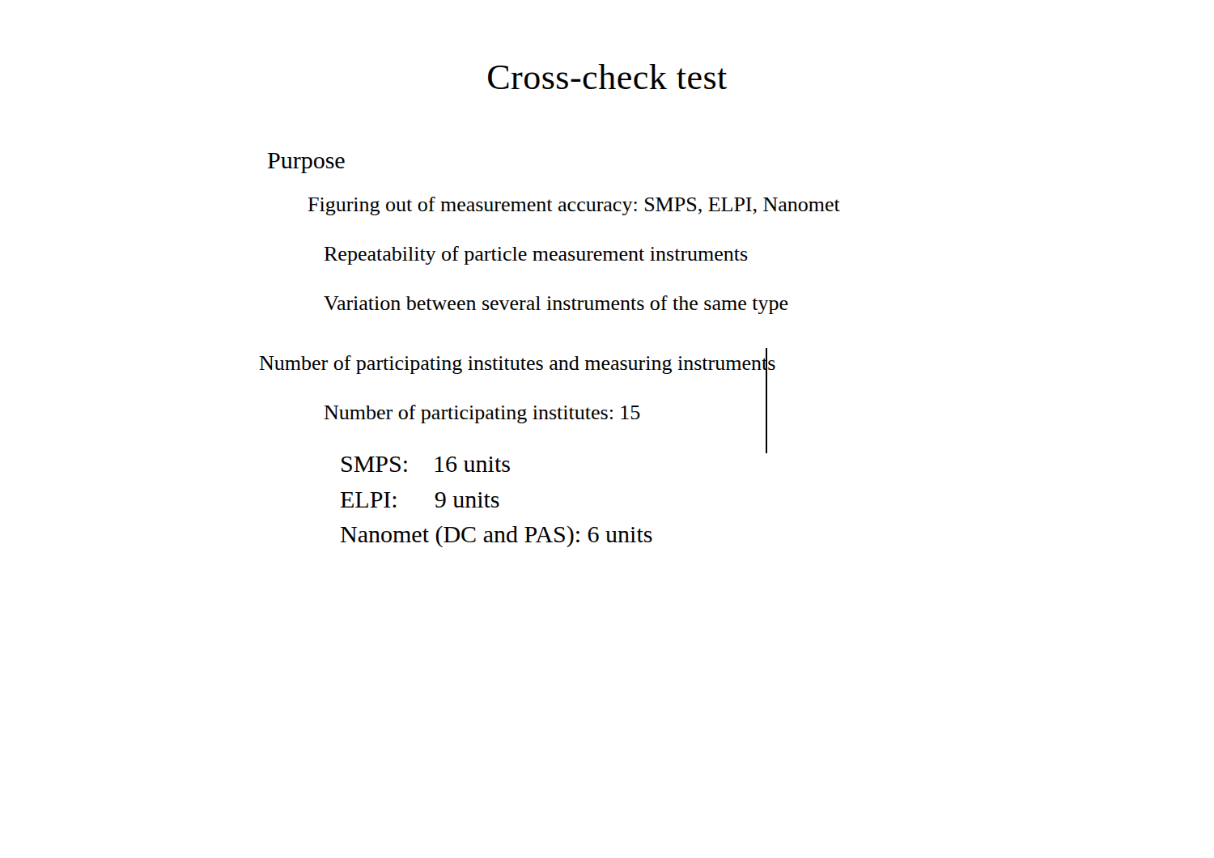Cross-check test
Purpose
Figuring out of measurement accuracy: SMPS, ELPI, Nanomet
Repeatability of particle measurement instruments
Variation between several instruments of the same type
Number of participating institutes and measuring instruments
Number of participating institutes: 15
SMPS: 16 units ELPI: 9 units Nanomet (DC and PAS): 6 units